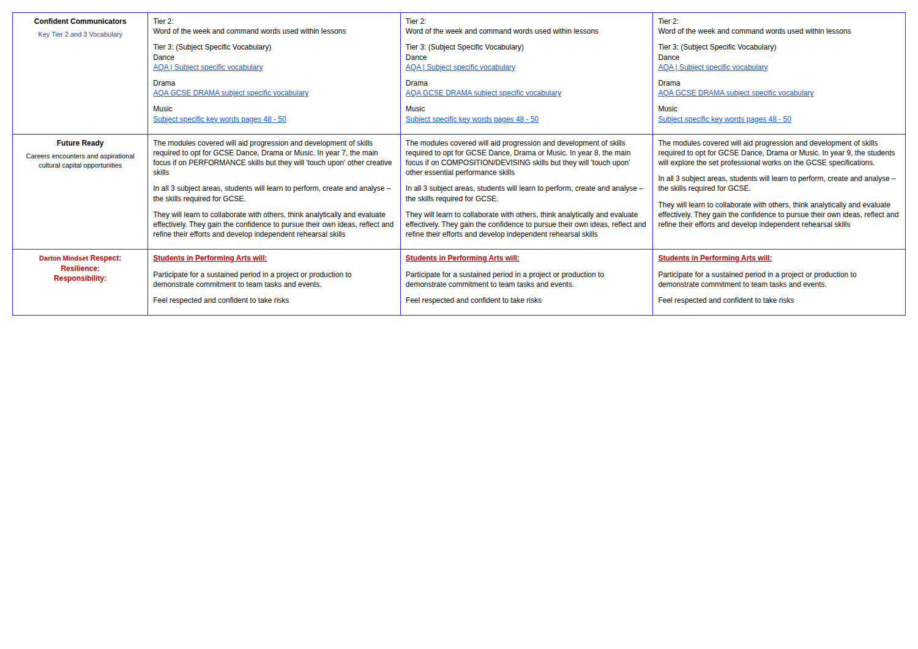| Confident Communicators Key Tier 2 and 3 Vocabulary | Tier 2: Word of the week and command words used within lessons Tier 3: (Subject Specific Vocabulary) Dance AQA / Subject specific vocabulary Drama AQA GCSE DRAMA subject specific vocabulary Music Subject specific key words pages 48 - 50 | Tier 2: Word of the week and command words used within lessons Tier 3: (Subject Specific Vocabulary) Dance AQA / Subject specific vocabulary Drama AQA GCSE DRAMA subject specific vocabulary Music Subject specific key words pages 48 - 50 | Tier 2: Word of the week and command words used within lessons Tier 3: (Subject Specific Vocabulary) Dance AQA / Subject specific vocabulary Drama AQA GCSE DRAMA subject specific vocabulary Music Subject specific key words pages 48 - 50 |
| Future Ready Careers encounters and aspirational cultural capital opportunities | The modules covered will aid progression and development of skills required to opt for GCSE Dance, Drama or Music. In year 7, the main focus if on PERFORMANCE skills but they will 'touch upon' other creative skills In all 3 subject areas, students will learn to perform, create and analyse – the skills required for GCSE. They will learn to collaborate with others, think analytically and evaluate effectively. They gain the confidence to pursue their own ideas, reflect and refine their efforts and develop independent rehearsal skills | The modules covered will aid progression and development of skills required to opt for GCSE Dance, Drama or Music. In year 8, the main focus if on COMPOSITION/DEVISING skills but they will 'touch upon' other essential performance skills In all 3 subject areas, students will learn to perform, create and analyse – the skills required for GCSE. They will learn to collaborate with others, think analytically and evaluate effectively. They gain the confidence to pursue their own ideas, reflect and refine their efforts and develop independent rehearsal skills | The modules covered will aid progression and development of skills required to opt for GCSE Dance, Drama or Music. In year 9, the students will explore the set professional works on the GCSE specifications. In all 3 subject areas, students will learn to perform, create and analyse – the skills required for GCSE. They will learn to collaborate with others, think analytically and evaluate effectively. They gain the confidence to pursue their own ideas, reflect and refine their efforts and develop independent rehearsal skills |
| Darton Mindset Respect: Resilience: Responsibility: | Students in Performing Arts will: Participate for a sustained period in a project or production to demonstrate commitment to team tasks and events. Feel respected and confident to take risks | Students in Performing Arts will: Participate for a sustained period in a project or production to demonstrate commitment to team tasks and events. Feel respected and confident to take risks | Students in Performing Arts will: Participate for a sustained period in a project or production to demonstrate commitment to team tasks and events. Feel respected and confident to take risks |